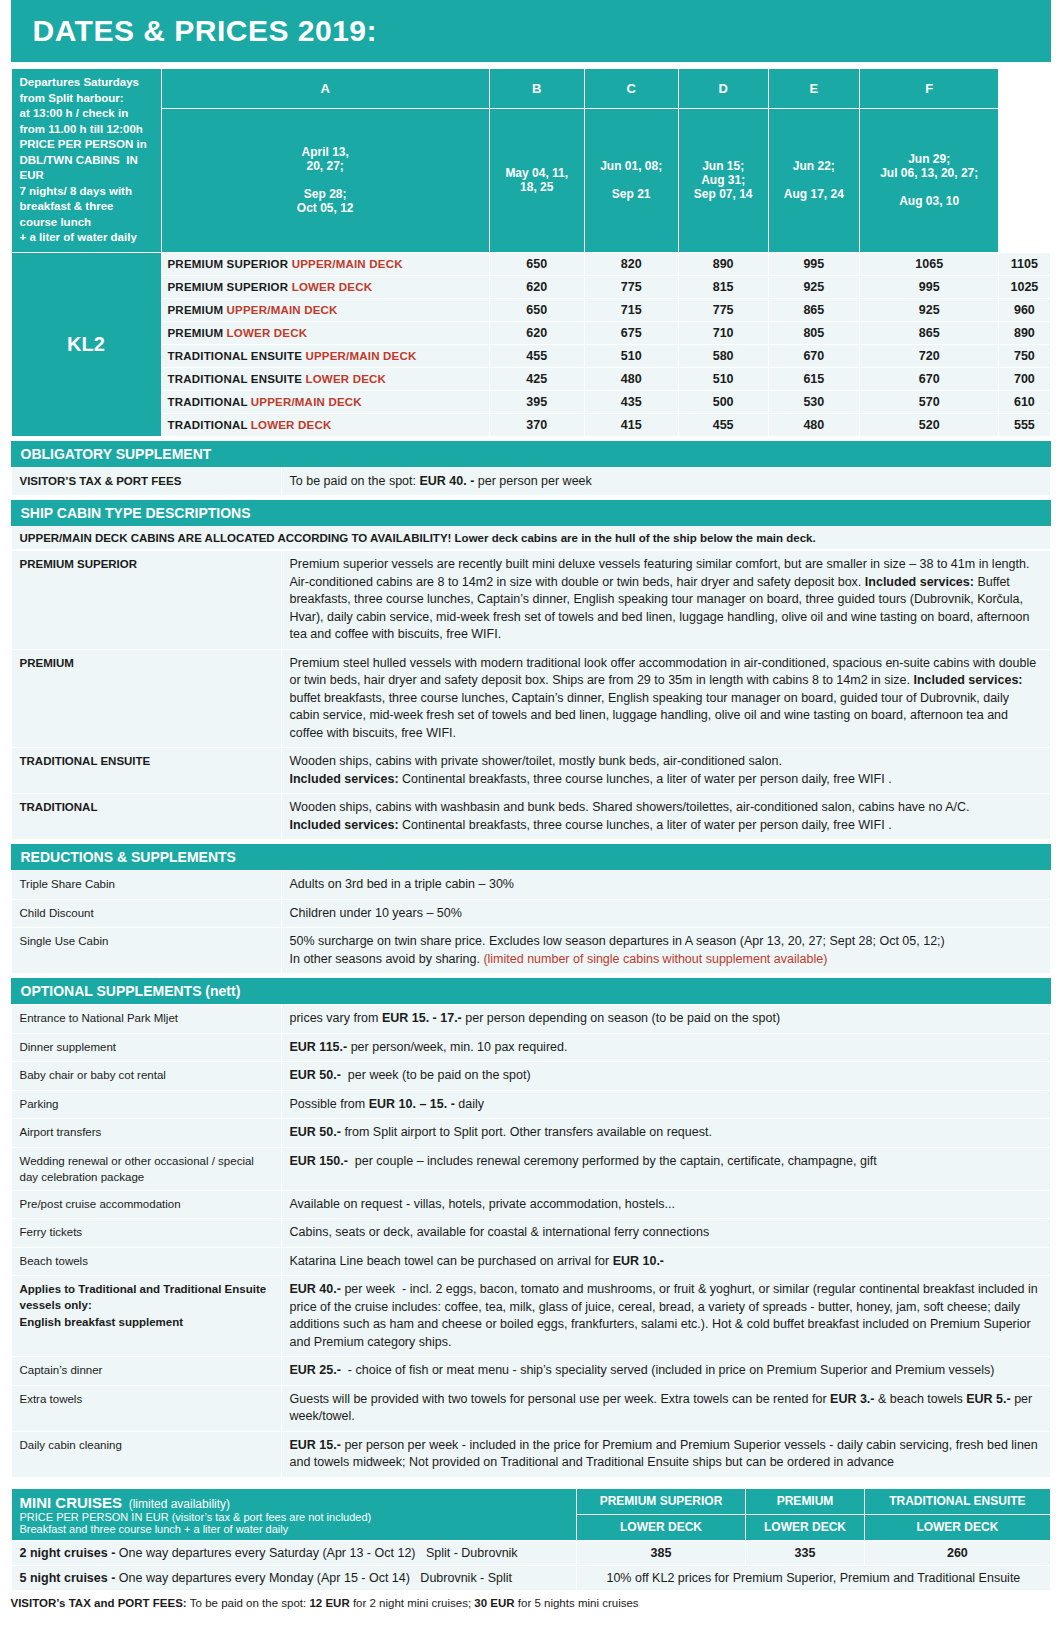DATES & PRICES 2019:
| Departures Saturdays from Split harbour: at 13:00 h / check in from 11.00 h till 12:00h PRICE PER PERSON in DBL/TWN CABINS IN EUR 7 nights/ 8 days with breakfast & three course lunch + a liter of water daily | A | B | C | D | E | F |
| --- | --- | --- | --- | --- | --- | --- |
| April 13, 20, 27; Sep 28; Oct 05, 12 | May 04, 11, 18, 25 | Jun 01, 08; Sep 21 | Jun 15; Aug 31; Sep 07, 14 | Jun 22; Aug 17, 24 | Jun 29; Jul 06, 13, 20, 27; Aug 03, 10 |
| KL2 | PREMIUM SUPERIOR UPPER/MAIN DECK | 650 | 820 | 890 | 995 | 1065 | 1105 |
| PREMIUM SUPERIOR LOWER DECK | 620 | 775 | 815 | 925 | 995 | 1025 |
| PREMIUM UPPER/MAIN DECK | 650 | 715 | 775 | 865 | 925 | 960 |
| PREMIUM LOWER DECK | 620 | 675 | 710 | 805 | 865 | 890 |
| TRADITIONAL ENSUITE UPPER/MAIN DECK | 455 | 510 | 580 | 670 | 720 | 750 |
| TRADITIONAL ENSUITE LOWER DECK | 425 | 480 | 510 | 615 | 670 | 700 |
| TRADITIONAL UPPER/MAIN DECK | 395 | 435 | 500 | 530 | 570 | 610 |
| TRADITIONAL LOWER DECK | 370 | 415 | 455 | 480 | 520 | 555 |
OBLIGATORY SUPPLEMENT
| VISITOR’S TAX & PORT FEES | To be paid on the spot: EUR 40. - per person per week |
SHIP CABIN TYPE DESCRIPTIONS
UPPER/MAIN DECK CABINS ARE ALLOCATED ACCORDING TO AVAILABILITY! Lower deck cabins are in the hull of the ship below the main deck.
| PREMIUM SUPERIOR | Premium superior vessels are recently built mini deluxe vessels featuring similar comfort, but are smaller in size – 38 to 41m in length. Air-conditioned cabins are 8 to 14m2 in size with double or twin beds, hair dryer and safety deposit box. Included services: Buffet breakfasts, three course lunches, Captain’s dinner, English speaking tour manager on board, three guided tours (Dubrovnik, Korčula, Hvar), daily cabin service, mid-week fresh set of towels and bed linen, luggage handling, olive oil and wine tasting on board, afternoon tea and coffee with biscuits, free WIFI. |
| PREMIUM | Premium steel hulled vessels with modern traditional look offer accommodation in air-conditioned, spacious en-suite cabins with double or twin beds, hair dryer and safety deposit box. Ships are from 29 to 35m in length with cabins 8 to 14m2 in size. Included services: buffet breakfasts, three course lunches, Captain’s dinner, English speaking tour manager on board, guided tour of Dubrovnik, daily cabin service, mid-week fresh set of towels and bed linen, luggage handling, olive oil and wine tasting on board, afternoon tea and coffee with biscuits, free WIFI. |
| TRADITIONAL ENSUITE | Wooden ships, cabins with private shower/toilet, mostly bunk beds, air-conditioned salon. Included services: Continental breakfasts, three course lunches, a liter of water per person daily, free WIFI . |
| TRADITIONAL | Wooden ships, cabins with washbasin and bunk beds. Shared showers/toilettes, air-conditioned salon, cabins have no A/C. Included services: Continental breakfasts, three course lunches, a liter of water per person daily, free WIFI . |
REDUCTIONS & SUPPLEMENTS
| Triple Share Cabin | Adults on 3rd bed in a triple cabin – 30% |
| Child Discount | Children under 10 years – 50% |
| Single Use Cabin | 50% surcharge on twin share price. Excludes low season departures in A season (Apr 13, 20, 27; Sept 28; Oct 05, 12;) In other seasons avoid by sharing. (limited number of single cabins without supplement available) |
OPTIONAL SUPPLEMENTS (nett)
| Entrance to National Park Mljet | prices vary from EUR 15. - 17.- per person depending on season (to be paid on the spot) |
| Dinner supplement | EUR 115.- per person/week, min. 10 pax required. |
| Baby chair or baby cot rental | EUR 50.- per week (to be paid on the spot) |
| Parking | Possible from EUR 10. – 15. - daily |
| Airport transfers | EUR 50.- from Split airport to Split port. Other transfers available on request. |
| Wedding renewal or other occasional / special day celebration package | EUR 150.- per couple – includes renewal ceremony performed by the captain, certificate, champagne, gift |
| Pre/post cruise accommodation | Available on request - villas, hotels, private accommodation, hostels... |
| Ferry tickets | Cabins, seats or deck, available for coastal & international ferry connections |
| Beach towels | Katarina Line beach towel can be purchased on arrival for EUR 10.- |
| Applies to Traditional and Traditional Ensuite vessels only: English breakfast supplement | EUR 40.- per week - incl. 2 eggs, bacon, tomato and mushrooms, or fruit & yoghurt, or similar (regular continental breakfast included in price of the cruise includes: coffee, tea, milk, glass of juice, cereal, bread, a variety of spreads - butter, honey, jam, soft cheese; daily additions such as ham and cheese or boiled eggs, frankfurters, salami etc.). Hot & cold buffet breakfast included on Premium Superior and Premium category ships. |
| Captain’s dinner | EUR 25.- - choice of fish or meat menu - ship’s speciality served (included in price on Premium Superior and Premium vessels) |
| Extra towels | Guests will be provided with two towels for personal use per week. Extra towels can be rented for EUR 3.- & beach towels EUR 5.- per week/towel. |
| Daily cabin cleaning | EUR 15.- per person per week - included in the price for Premium and Premium Superior vessels - daily cabin servicing, fresh bed linen and towels midweek; Not provided on Traditional and Traditional Ensuite ships but can be ordered in advance |
| MINI CRUISES (limited availability) PRICE PER PERSON IN EUR (visitor’s tax & port fees are not included) Breakfast and three course lunch + a liter of water daily | PREMIUM SUPERIOR | PREMIUM | TRADITIONAL ENSUITE |
| --- | --- | --- | --- |
| LOWER DECK | LOWER DECK | LOWER DECK |
| 2 night cruises - One way departures every Saturday (Apr 13 - Oct 12) Split - Dubrovnik | 385 | 335 | 260 |
| 5 night cruises - One way departures every Monday (Apr 15 - Oct 14) Dubrovnik - Split | 10% off KL2 prices for Premium Superior, Premium and Traditional Ensuite |
VISITOR’s TAX and PORT FEES: To be paid on the spot: 12 EUR for 2 night mini cruises; 30 EUR for 5 nights mini cruises